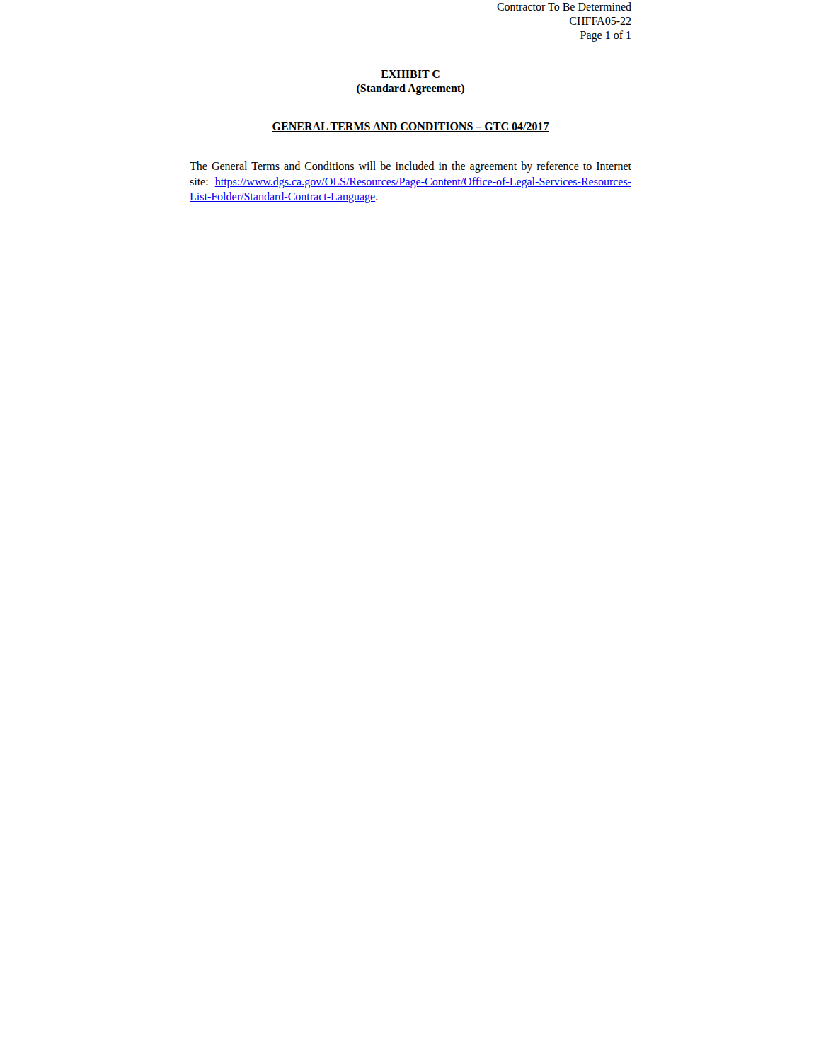Contractor To Be Determined
CHFFA05-22
Page 1 of 1
EXHIBIT C
(Standard Agreement)
GENERAL TERMS AND CONDITIONS – GTC 04/2017
The General Terms and Conditions will be included in the agreement by reference to Internet site: https://www.dgs.ca.gov/OLS/Resources/Page-Content/Office-of-Legal-Services-Resources-List-Folder/Standard-Contract-Language.